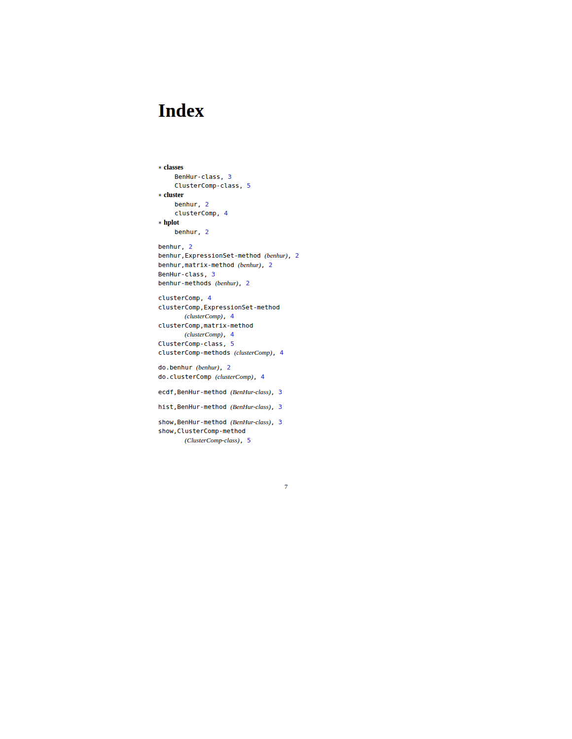Index
∗ classes
BenHur-class, 3
ClusterComp-class, 5
∗ cluster
benhur, 2
clusterComp, 4
∗ hplot
benhur, 2
benhur, 2
benhur,ExpressionSet-method (benhur), 2
benhur,matrix-method (benhur), 2
BenHur-class, 3
benhur-methods (benhur), 2
clusterComp, 4
clusterComp,ExpressionSet-method
(clusterComp), 4
clusterComp,matrix-method
(clusterComp), 4
ClusterComp-class, 5
clusterComp-methods (clusterComp), 4
do.benhur (benhur), 2
do.clusterComp (clusterComp), 4
ecdf,BenHur-method (BenHur-class), 3
hist,BenHur-method (BenHur-class), 3
show,BenHur-method (BenHur-class), 3
show,ClusterComp-method
(ClusterComp-class), 5
7